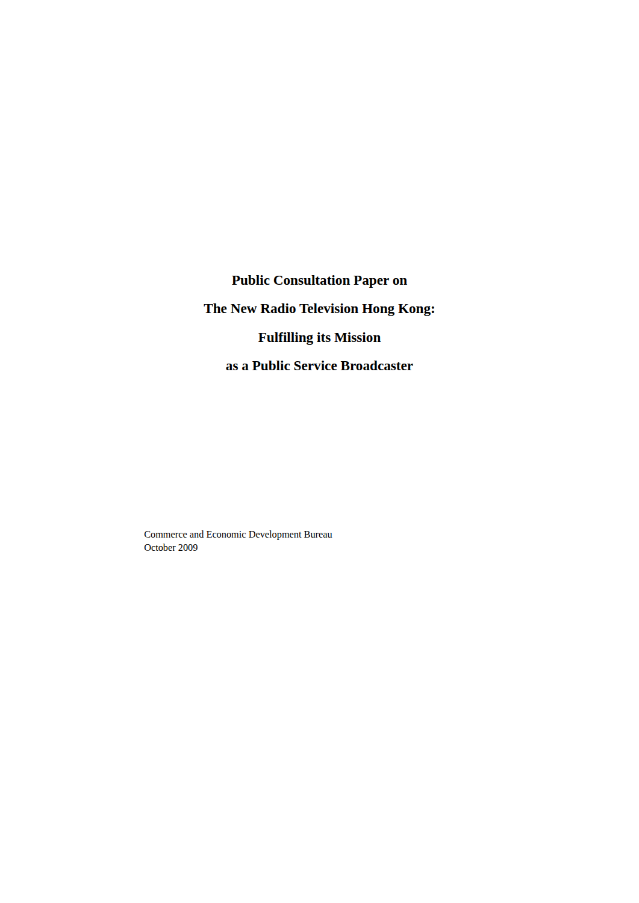Public Consultation Paper on
The New Radio Television Hong Kong:
Fulfilling its Mission
as a Public Service Broadcaster
Commerce and Economic Development Bureau
October 2009